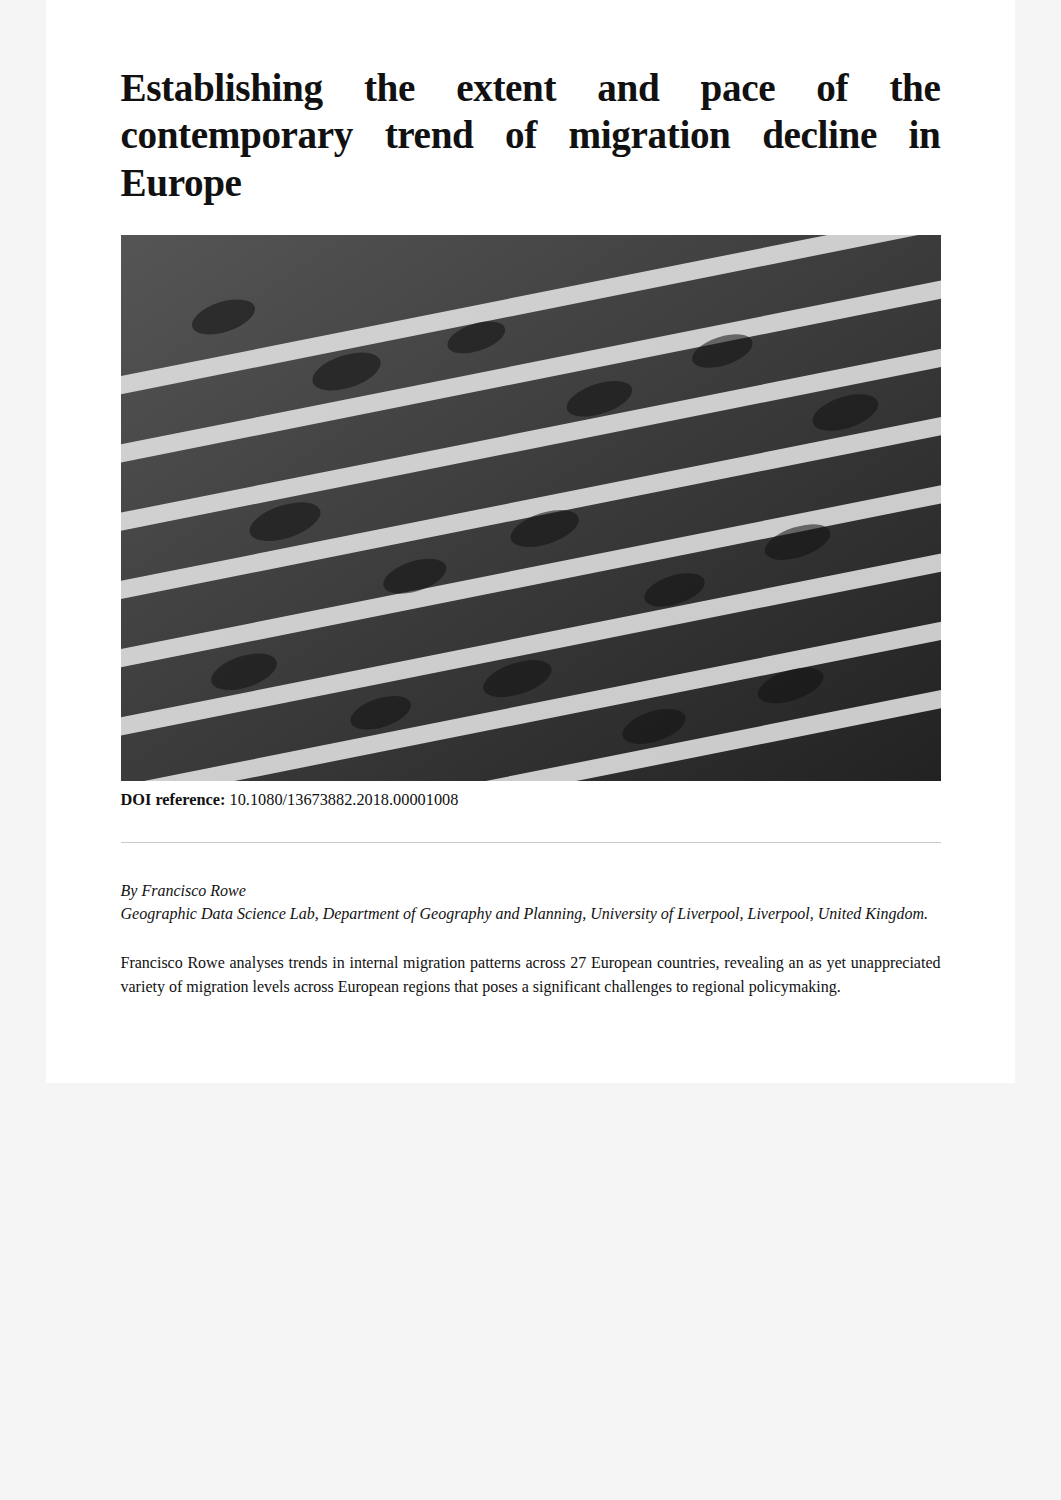Establishing the extent and pace of the contemporary trend of migration decline in Europe
DOI reference: 10.1080/13673882.2018.00001008
By Francisco Rowe
Geographic Data Science Lab, Department of Geography and Planning, University of Liverpool, Liverpool, United Kingdom.
Francisco Rowe analyses trends in internal migration patterns across 27 European countries, revealing an as yet unappreciated variety of migration levels across European regions that poses a significant challenges to regional policymaking.